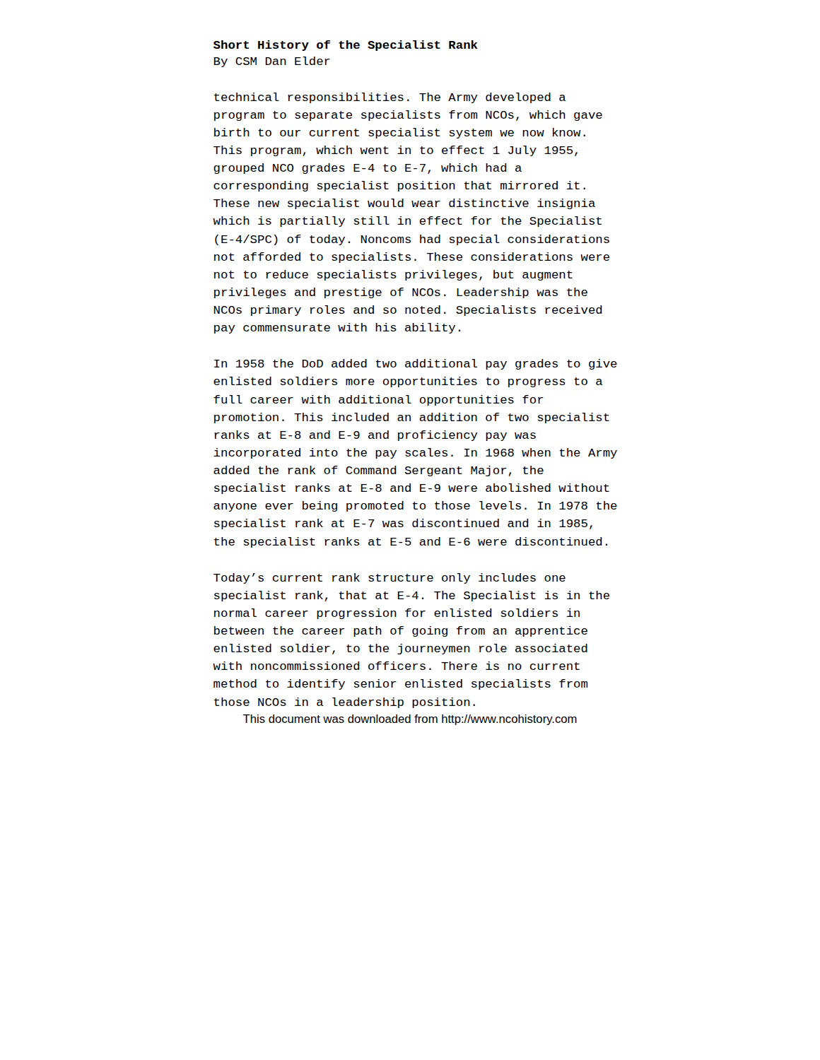Short History of the Specialist Rank
By CSM Dan Elder
technical responsibilities. The Army developed a program to separate specialists from NCOs, which gave birth to our current specialist system we now know. This program, which went in to effect 1 July 1955, grouped NCO grades E-4 to E-7, which had a corresponding specialist position that mirrored it. These new specialist would wear distinctive insignia which is partially still in effect for the Specialist (E-4/SPC) of today. Noncoms had special considerations not afforded to specialists. These considerations were not to reduce specialists privileges, but augment privileges and prestige of NCOs. Leadership was the NCOs primary roles and so noted. Specialists received pay commensurate with his ability.
In 1958 the DoD added two additional pay grades to give enlisted soldiers more opportunities to progress to a full career with additional opportunities for promotion. This included an addition of two specialist ranks at E-8 and E-9 and proficiency pay was incorporated into the pay scales. In 1968 when the Army added the rank of Command Sergeant Major, the specialist ranks at E-8 and E-9 were abolished without anyone ever being promoted to those levels. In 1978 the specialist rank at E-7 was discontinued and in 1985, the specialist ranks at E-5 and E-6 were discontinued.
Today’s current rank structure only includes one specialist rank, that at E-4. The Specialist is in the normal career progression for enlisted soldiers in between the career path of going from an apprentice enlisted soldier, to the journeymen role associated with noncommissioned officers. There is no current method to identify senior enlisted specialists from those NCOs in a leadership position.
This document was downloaded from http://www.ncohistory.com